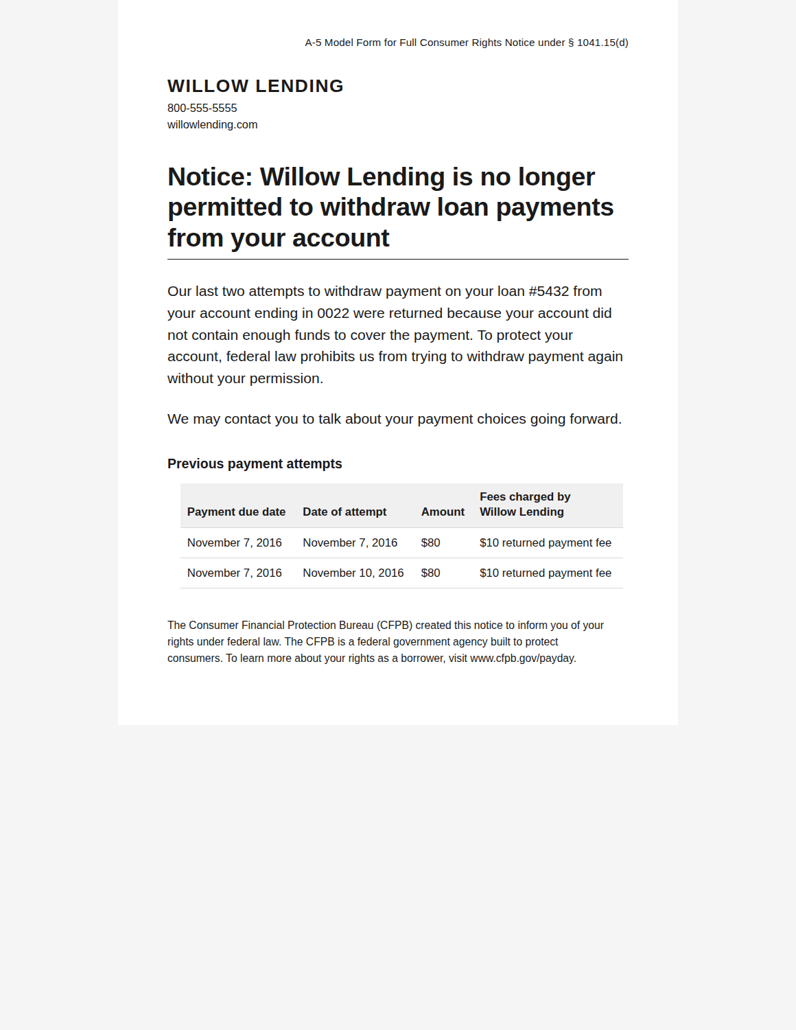A-5 Model Form for Full Consumer Rights Notice under § 1041.15(d)
WILLOW LENDING
800-555-5555 willowlending.com
Notice: Willow Lending is no longer permitted to withdraw loan payments from your account
Our last two attempts to withdraw payment on your loan #5432 from your account ending in 0022 were returned because your account did not contain enough funds to cover the payment. To protect your account, federal law prohibits us from trying to withdraw payment again without your permission.
We may contact you to talk about your payment choices going forward.
Previous payment attempts
| Payment due date | Date of attempt | Amount | Fees charged by Willow Lending |
| --- | --- | --- | --- |
| November 7, 2016 | November 7, 2016 | $80 | $10 returned payment fee |
| November 7, 2016 | November 10, 2016 | $80 | $10 returned payment fee |
The Consumer Financial Protection Bureau (CFPB) created this notice to inform you of your rights under federal law. The CFPB is a federal government agency built to protect consumers. To learn more about your rights as a borrower, visit www.cfpb.gov/payday.